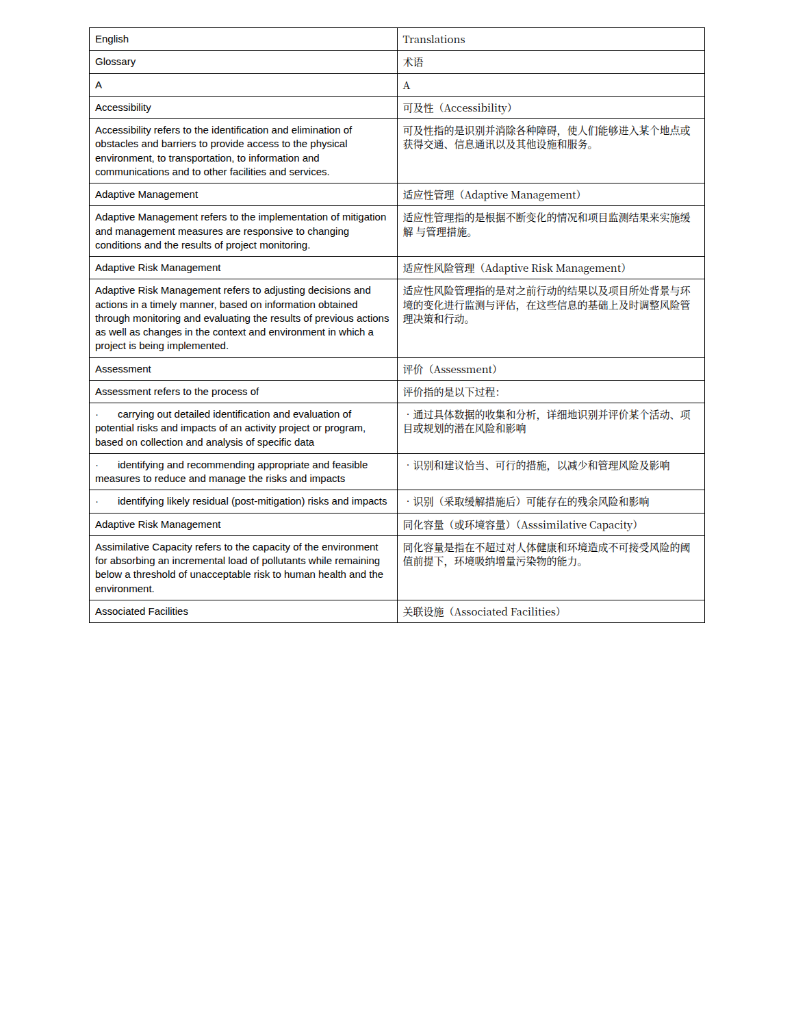| English | Translations |
| Glossary | 术语 |
| A | A |
| Accessibility | 可及性（Accessibility） |
| Accessibility refers to the identification and elimination of obstacles and barriers to provide access to the physical environment, to transportation, to information and communications and to other facilities and services. | 可及性指的是识别并消除各种障碍，使人们能够进入某个地点或获得交通、信息通讯以及其他设施和服务。 |
| Adaptive Management | 适应性管理（Adaptive Management） |
| Adaptive Management refers to the implementation of mitigation and management measures are responsive to changing conditions and the results of project monitoring. | 适应性管理指的是根据不断变化的情况和项目监测结果来实施缓解 与管理措施。 |
| Adaptive Risk Management | 适应性风险管理（Adaptive Risk Management） |
| Adaptive Risk Management refers to adjusting decisions and actions in a timely manner, based on information obtained through monitoring and evaluating the results of previous actions as well as changes in the context and environment in which a project is being implemented. | 适应性风险管理指的是对之前行动的结果以及项目所处背景与环境的变化进行监测与评估，在这些信息的基础上及时调整风险管理决策和行动。 |
| Assessment | 评价（Assessment） |
| Assessment refers to the process of | 评价指的是以下过程： |
| · carrying out detailed identification and evaluation of potential risks and impacts of an activity project or program, based on collection and analysis of specific data | •通过具体数据的收集和分析，详细地识别并评价某个活动、项目或规划的潜在风险和影响 |
| · identifying and recommending appropriate and feasible measures to reduce and manage the risks and impacts | •识别和建议恰当、可行的措施，以减少和管理风险及影响 |
| · identifying likely residual (post-mitigation) risks and impacts | •识别（采取缓解措施后）可能存在的残余风险和影响 |
| Adaptive Risk Management | 同化容量（或环境容量）（Asssimilative Capacity） |
| Assimilative Capacity refers to the capacity of the environment for absorbing an incremental load of pollutants while remaining below a threshold of unacceptable risk to human health and the environment. | 同化容量是指在不超过对人体健康和环境造成不可接受风险的阈值前提下，环境吸纳增量污染物的能力。 |
| Associated Facilities | 关联设施（Associated Facilities） |